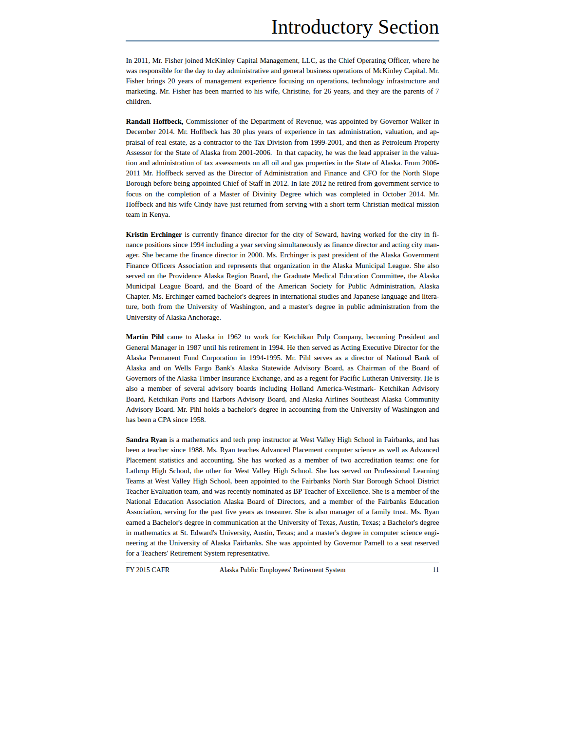Introductory Section
In 2011, Mr. Fisher joined McKinley Capital Management, LLC, as the Chief Operating Officer, where he was responsible for the day to day administrative and general business operations of McKinley Capital. Mr. Fisher brings 20 years of management experience focusing on operations, technology infrastructure and marketing. Mr. Fisher has been married to his wife, Christine, for 26 years, and they are the parents of 7 children.
Randall Hoffbeck, Commissioner of the Department of Revenue, was appointed by Governor Walker in December 2014. Mr. Hoffbeck has 30 plus years of experience in tax administration, valuation, and appraisal of real estate, as a contractor to the Tax Division from 1999-2001, and then as Petroleum Property Assessor for the State of Alaska from 2001-2006. In that capacity, he was the lead appraiser in the valuation and administration of tax assessments on all oil and gas properties in the State of Alaska. From 2006-2011 Mr. Hoffbeck served as the Director of Administration and Finance and CFO for the North Slope Borough before being appointed Chief of Staff in 2012. In late 2012 he retired from government service to focus on the completion of a Master of Divinity Degree which was completed in October 2014. Mr. Hoffbeck and his wife Cindy have just returned from serving with a short term Christian medical mission team in Kenya.
Kristin Erchinger is currently finance director for the city of Seward, having worked for the city in finance positions since 1994 including a year serving simultaneously as finance director and acting city manager. She became the finance director in 2000. Ms. Erchinger is past president of the Alaska Government Finance Officers Association and represents that organization in the Alaska Municipal League. She also served on the Providence Alaska Region Board, the Graduate Medical Education Committee, the Alaska Municipal League Board, and the Board of the American Society for Public Administration, Alaska Chapter. Ms. Erchinger earned bachelor's degrees in international studies and Japanese language and literature, both from the University of Washington, and a master's degree in public administration from the University of Alaska Anchorage.
Martin Pihl came to Alaska in 1962 to work for Ketchikan Pulp Company, becoming President and General Manager in 1987 until his retirement in 1994. He then served as Acting Executive Director for the Alaska Permanent Fund Corporation in 1994-1995. Mr. Pihl serves as a director of National Bank of Alaska and on Wells Fargo Bank's Alaska Statewide Advisory Board, as Chairman of the Board of Governors of the Alaska Timber Insurance Exchange, and as a regent for Pacific Lutheran University. He is also a member of several advisory boards including Holland America-Westmark- Ketchikan Advisory Board, Ketchikan Ports and Harbors Advisory Board, and Alaska Airlines Southeast Alaska Community Advisory Board. Mr. Pihl holds a bachelor's degree in accounting from the University of Washington and has been a CPA since 1958.
Sandra Ryan is a mathematics and tech prep instructor at West Valley High School in Fairbanks, and has been a teacher since 1988. Ms. Ryan teaches Advanced Placement computer science as well as Advanced Placement statistics and accounting. She has worked as a member of two accreditation teams: one for Lathrop High School, the other for West Valley High School. She has served on Professional Learning Teams at West Valley High School, been appointed to the Fairbanks North Star Borough School District Teacher Evaluation team, and was recently nominated as BP Teacher of Excellence. She is a member of the National Education Association Alaska Board of Directors, and a member of the Fairbanks Education Association, serving for the past five years as treasurer. She is also manager of a family trust. Ms. Ryan earned a Bachelor's degree in communication at the University of Texas, Austin, Texas; a Bachelor's degree in mathematics at St. Edward's University, Austin, Texas; and a master's degree in computer science engineering at the University of Alaska Fairbanks. She was appointed by Governor Parnell to a seat reserved for a Teachers' Retirement System representative.
FY 2015 CAFR
Alaska Public Employees' Retirement System
11